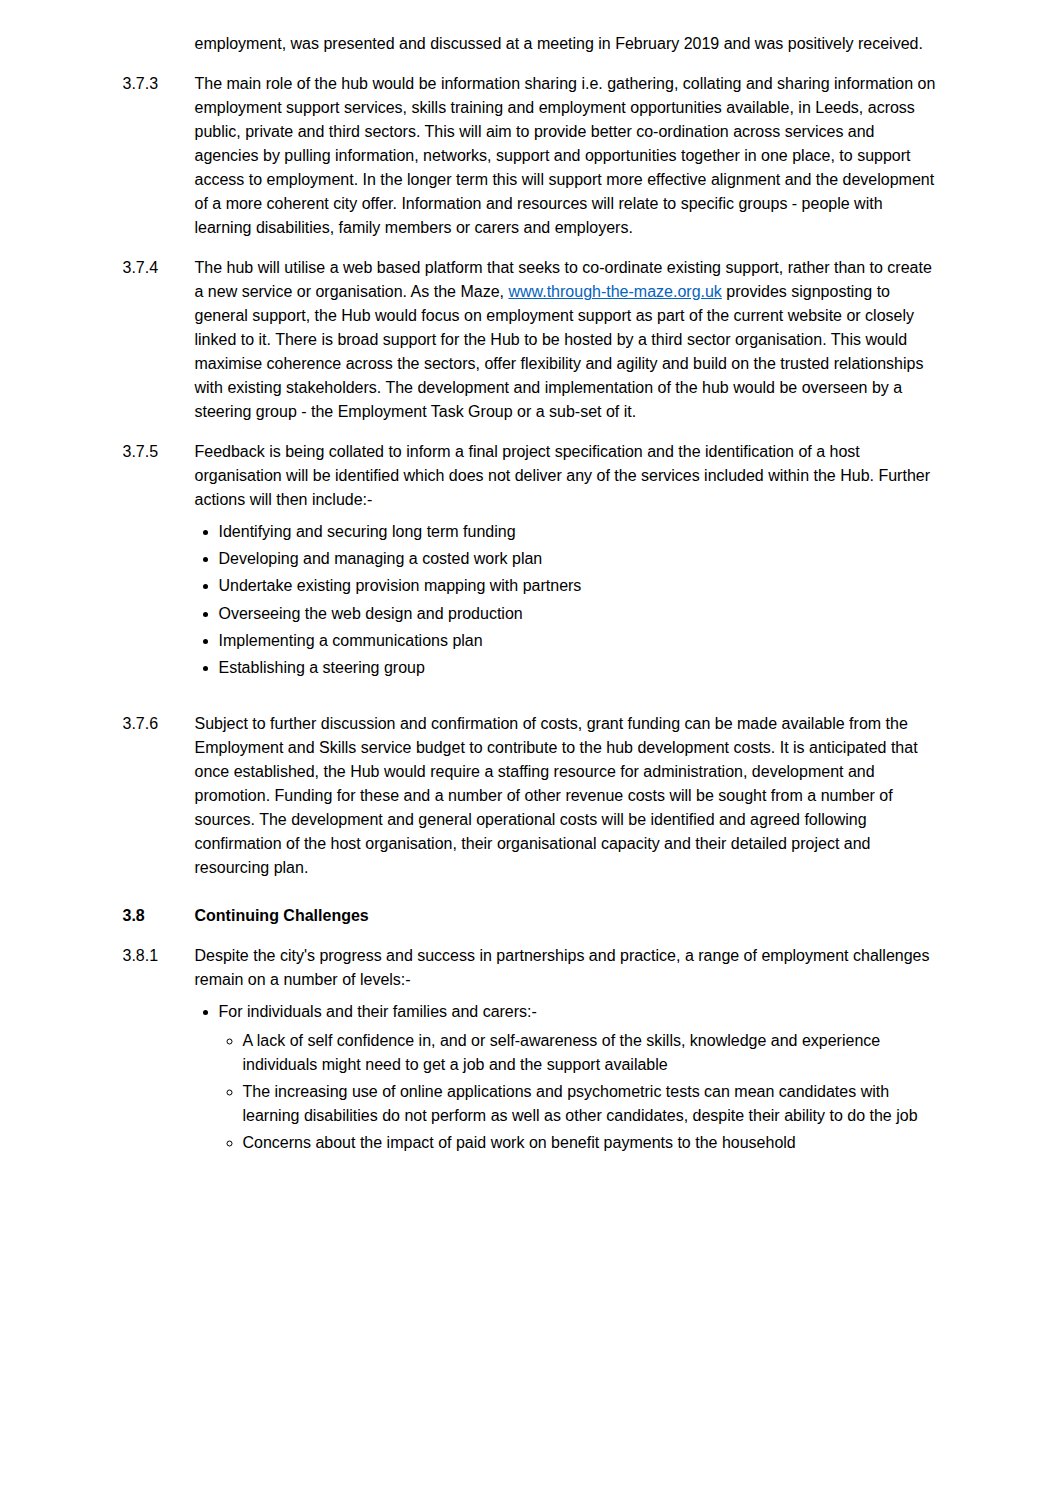employment, was presented and discussed at a meeting in February 2019 and was positively received.
3.7.3
The main role of the hub would be information sharing i.e. gathering, collating and sharing information on employment support services, skills training and employment opportunities available, in Leeds, across public, private and third sectors. This will aim to provide better co-ordination across services and agencies by pulling information, networks, support and opportunities together in one place, to support access to employment. In the longer term this will support more effective alignment and the development of a more coherent city offer. Information and resources will relate to specific groups - people with learning disabilities, family members or carers and employers.
3.7.4
The hub will utilise a web based platform that seeks to co-ordinate existing support, rather than to create a new service or organisation. As the Maze, www.through-the-maze.org.uk provides signposting to general support, the Hub would focus on employment support as part of the current website or closely linked to it. There is broad support for the Hub to be hosted by a third sector organisation. This would maximise coherence across the sectors, offer flexibility and agility and build on the trusted relationships with existing stakeholders. The development and implementation of the hub would be overseen by a steering group - the Employment Task Group or a sub-set of it.
3.7.5
Feedback is being collated to inform a final project specification and the identification of a host organisation will be identified which does not deliver any of the services included within the Hub. Further actions will then include:-
Identifying and securing long term funding
Developing and managing a costed work plan
Undertake existing provision mapping with partners
Overseeing the web design and production
Implementing a communications plan
Establishing a steering group
3.7.6
Subject to further discussion and confirmation of costs, grant funding can be made available from the Employment and Skills service budget to contribute to the hub development costs. It is anticipated that once established, the Hub would require a staffing resource for administration, development and promotion. Funding for these and a number of other revenue costs will be sought from a number of sources. The development and general operational costs will be identified and agreed following confirmation of the host organisation, their organisational capacity and their detailed project and resourcing plan.
3.8
Continuing Challenges
3.8.1
Despite the city's progress and success in partnerships and practice, a range of employment challenges remain on a number of levels:-
For individuals and their families and carers:-
A lack of self confidence in, and or self-awareness of the skills, knowledge and experience individuals might need to get a job and the support available
The increasing use of online applications and psychometric tests can mean candidates with learning disabilities do not perform as well as other candidates, despite their ability to do the job
Concerns about the impact of paid work on benefit payments to the household